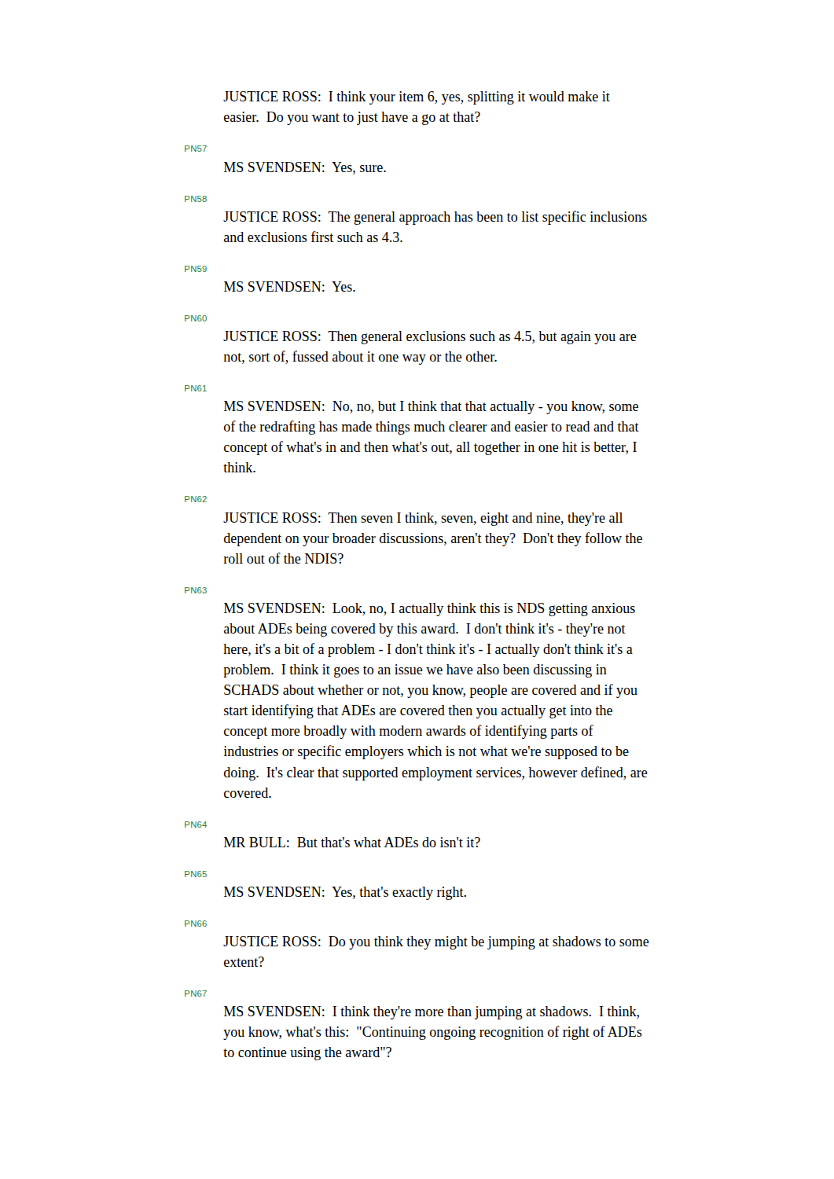JUSTICE ROSS: I think your item 6, yes, splitting it would make it easier. Do you want to just have a go at that?
PN57
MS SVENDSEN: Yes, sure.
PN58
JUSTICE ROSS: The general approach has been to list specific inclusions and exclusions first such as 4.3.
PN59
MS SVENDSEN: Yes.
PN60
JUSTICE ROSS: Then general exclusions such as 4.5, but again you are not, sort of, fussed about it one way or the other.
PN61
MS SVENDSEN: No, no, but I think that that actually - you know, some of the redrafting has made things much clearer and easier to read and that concept of what's in and then what's out, all together in one hit is better, I think.
PN62
JUSTICE ROSS: Then seven I think, seven, eight and nine, they're all dependent on your broader discussions, aren't they? Don't they follow the roll out of the NDIS?
PN63
MS SVENDSEN: Look, no, I actually think this is NDS getting anxious about ADEs being covered by this award. I don't think it's - they're not here, it's a bit of a problem - I don't think it's - I actually don't think it's a problem. I think it goes to an issue we have also been discussing in SCHADS about whether or not, you know, people are covered and if you start identifying that ADEs are covered then you actually get into the concept more broadly with modern awards of identifying parts of industries or specific employers which is not what we're supposed to be doing. It's clear that supported employment services, however defined, are covered.
PN64
MR BULL: But that's what ADEs do isn't it?
PN65
MS SVENDSEN: Yes, that's exactly right.
PN66
JUSTICE ROSS: Do you think they might be jumping at shadows to some extent?
PN67
MS SVENDSEN: I think they're more than jumping at shadows. I think, you know, what's this: "Continuing ongoing recognition of right of ADEs to continue using the award"?